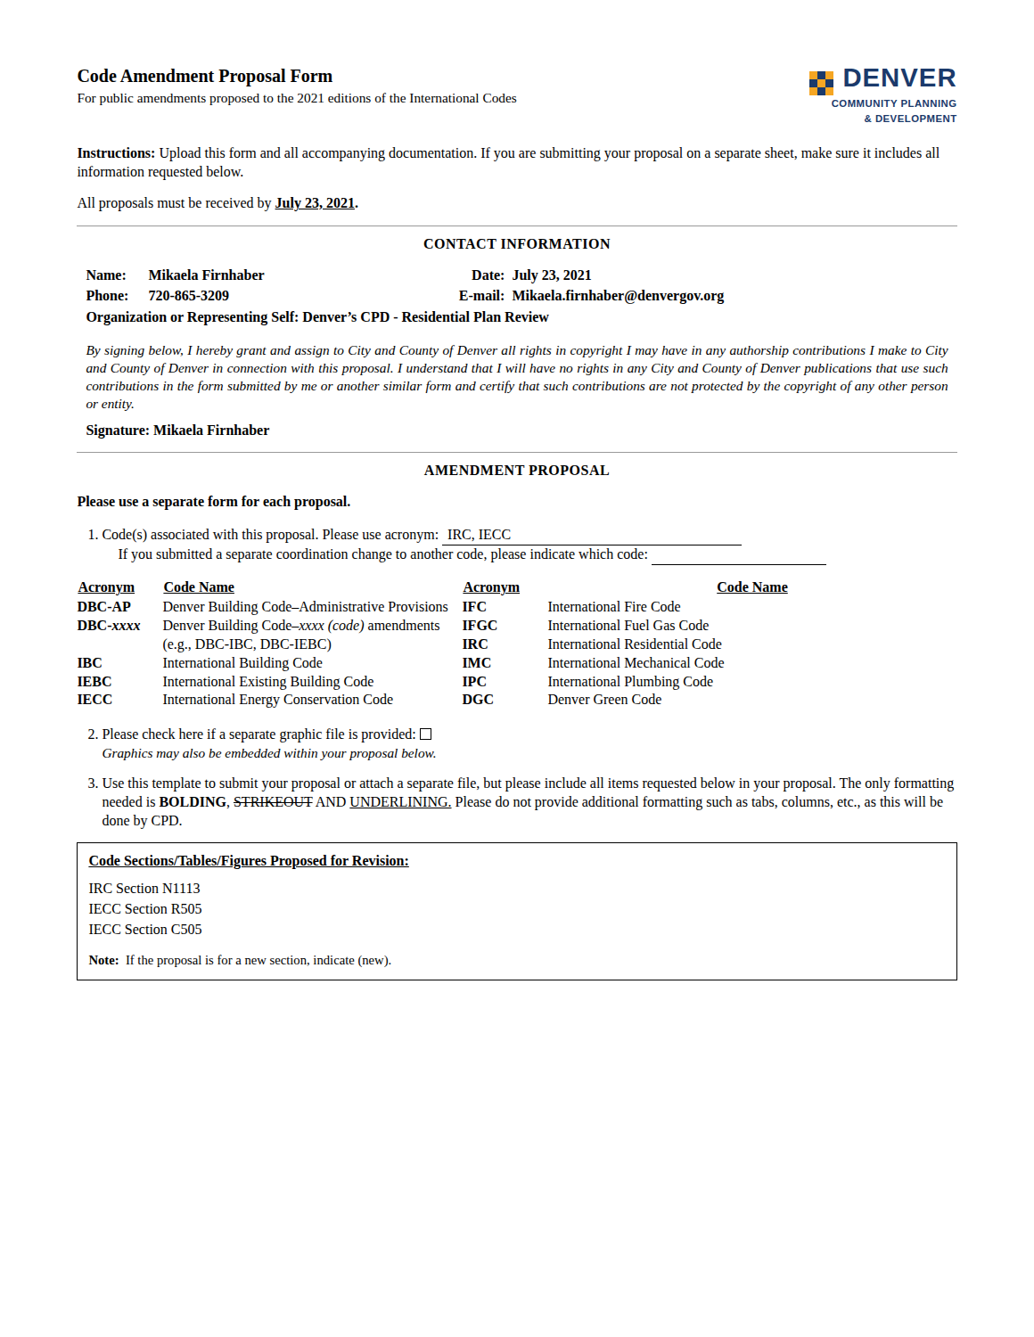Code Amendment Proposal Form
For public amendments proposed to the 2021 editions of the International Codes
DENVER
COMMUNITY PLANNING
& DEVELOPMENT
Instructions: Upload this form and all accompanying documentation. If you are submitting your proposal on a separate sheet, make sure it includes all information requested below.
All proposals must be received by July 23, 2021.
CONTACT INFORMATION
Name: Mikaela Firnhaber Date: July 23, 2021
Phone: 720-865-3209 E-mail: Mikaela.firnhaber@denvergov.org
Organization or Representing Self: Denver’s CPD - Residential Plan Review
By signing below, I hereby grant and assign to City and County of Denver all rights in copyright I may have in any authorship contributions I make to City and County of Denver in connection with this proposal. I understand that I will have no rights in any City and County of Denver publications that use such contributions in the form submitted by me or another similar form and certify that such contributions are not protected by the copyright of any other person or entity.
Signature: Mikaela Firnhaber
AMENDMENT PROPOSAL
Please use a separate form for each proposal.
Code(s) associated with this proposal. Please use acronym: IRC, IECC
If you submitted a separate coordination change to another code, please indicate which code:
| Acronym | Code Name | Acronym | Code Name |
| --- | --- | --- | --- |
| DBC-AP | Denver Building Code–Administrative Provisions | IFC | International Fire Code |
| DBC- xxxx | Denver Building Code– xxxx (code) amendments | IFGC | International Fuel Gas Code |
| | (e.g., DBC-IBC, DBC-IEBC) | IRC | International Residential Code |
| IBC | International Building Code | IMC | International Mechanical Code |
| IEBC | International Existing Building Code | IPC | International Plumbing Code |
| IECC | International Energy Conservation Code | DGC | Denver Green Code |
Please check here if a separate graphic file is provided:
Graphics may also be embedded within your proposal below.
Use this template to submit your proposal or attach a separate file, but please include all items requested below in your proposal. The only formatting needed is BOLDING, STRIKEOUT AND UNDERLINING. Please do not provide additional formatting such as tabs, columns, etc., as this will be done by CPD.
Code Sections/Tables/Figures Proposed for Revision:
IRC Section N1113
IECC Section R505
IECC Section C505
Note: If the proposal is for a new section, indicate (new).